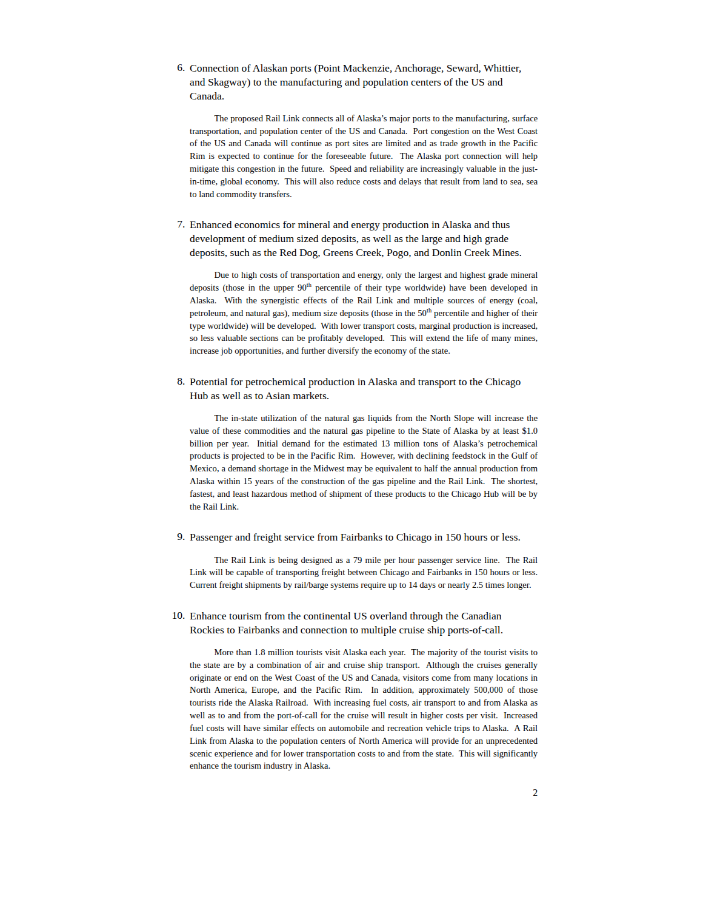6.
Connection of Alaskan ports (Point Mackenzie, Anchorage, Seward, Whittier, and Skagway) to the manufacturing and population centers of the US and Canada.
The proposed Rail Link connects all of Alaska’s major ports to the manufacturing, surface transportation, and population center of the US and Canada. Port congestion on the West Coast of the US and Canada will continue as port sites are limited and as trade growth in the Pacific Rim is expected to continue for the foreseeable future. The Alaska port connection will help mitigate this congestion in the future. Speed and reliability are increasingly valuable in the just-in-time, global economy. This will also reduce costs and delays that result from land to sea, sea to land commodity transfers.
7.
Enhanced economics for mineral and energy production in Alaska and thus development of medium sized deposits, as well as the large and high grade deposits, such as the Red Dog, Greens Creek, Pogo, and Donlin Creek Mines.
Due to high costs of transportation and energy, only the largest and highest grade mineral deposits (those in the upper 90th percentile of their type worldwide) have been developed in Alaska. With the synergistic effects of the Rail Link and multiple sources of energy (coal, petroleum, and natural gas), medium size deposits (those in the 50th percentile and higher of their type worldwide) will be developed. With lower transport costs, marginal production is increased, so less valuable sections can be profitably developed. This will extend the life of many mines, increase job opportunities, and further diversify the economy of the state.
8.
Potential for petrochemical production in Alaska and transport to the Chicago Hub as well as to Asian markets.
The in-state utilization of the natural gas liquids from the North Slope will increase the value of these commodities and the natural gas pipeline to the State of Alaska by at least $1.0 billion per year. Initial demand for the estimated 13 million tons of Alaska’s petrochemical products is projected to be in the Pacific Rim. However, with declining feedstock in the Gulf of Mexico, a demand shortage in the Midwest may be equivalent to half the annual production from Alaska within 15 years of the construction of the gas pipeline and the Rail Link. The shortest, fastest, and least hazardous method of shipment of these products to the Chicago Hub will be by the Rail Link.
9.
Passenger and freight service from Fairbanks to Chicago in 150 hours or less.
The Rail Link is being designed as a 79 mile per hour passenger service line. The Rail Link will be capable of transporting freight between Chicago and Fairbanks in 150 hours or less. Current freight shipments by rail/barge systems require up to 14 days or nearly 2.5 times longer.
10.
Enhance tourism from the continental US overland through the Canadian Rockies to Fairbanks and connection to multiple cruise ship ports-of-call.
More than 1.8 million tourists visit Alaska each year. The majority of the tourist visits to the state are by a combination of air and cruise ship transport. Although the cruises generally originate or end on the West Coast of the US and Canada, visitors come from many locations in North America, Europe, and the Pacific Rim. In addition, approximately 500,000 of those tourists ride the Alaska Railroad. With increasing fuel costs, air transport to and from Alaska as well as to and from the port-of-call for the cruise will result in higher costs per visit. Increased fuel costs will have similar effects on automobile and recreation vehicle trips to Alaska. A Rail Link from Alaska to the population centers of North America will provide for an unprecedented scenic experience and for lower transportation costs to and from the state. This will significantly enhance the tourism industry in Alaska.
2